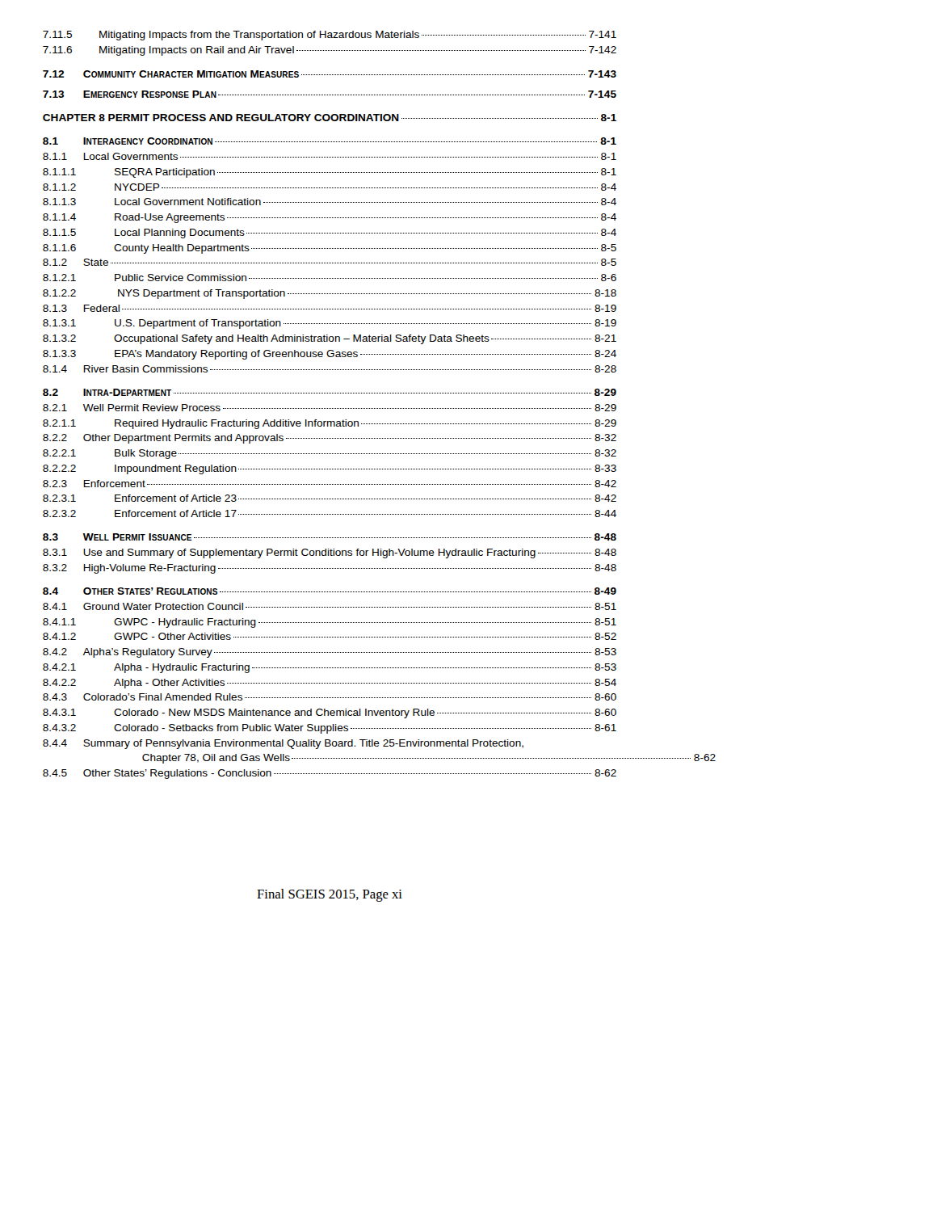7.11.5 Mitigating Impacts from the Transportation of Hazardous Materials 7-141
7.11.6 Mitigating Impacts on Rail and Air Travel 7-142
7.12 Community Character Mitigation Measures 7-143
7.13 Emergency Response Plan 7-145
CHAPTER 8 PERMIT PROCESS AND REGULATORY COORDINATION 8-1
8.1 Interagency Coordination 8-1
8.1.1 Local Governments 8-1
8.1.1.1 SEQRA Participation 8-1
8.1.1.2 NYCDEP 8-4
8.1.1.3 Local Government Notification 8-4
8.1.1.4 Road-Use Agreements 8-4
8.1.1.5 Local Planning Documents 8-4
8.1.1.6 County Health Departments 8-5
8.1.2 State 8-5
8.1.2.1 Public Service Commission 8-6
8.1.2.2 NYS Department of Transportation 8-18
8.1.3 Federal 8-19
8.1.3.1 U.S. Department of Transportation 8-19
8.1.3.2 Occupational Safety and Health Administration – Material Safety Data Sheets 8-21
8.1.3.3 EPA’s Mandatory Reporting of Greenhouse Gases 8-24
8.1.4 River Basin Commissions 8-28
8.2 Intra-Department 8-29
8.2.1 Well Permit Review Process 8-29
8.2.1.1 Required Hydraulic Fracturing Additive Information 8-29
8.2.2 Other Department Permits and Approvals 8-32
8.2.2.1 Bulk Storage 8-32
8.2.2.2 Impoundment Regulation 8-33
8.2.3 Enforcement 8-42
8.2.3.1 Enforcement of Article 23 8-42
8.2.3.2 Enforcement of Article 17 8-44
8.3 Well Permit Issuance 8-48
8.3.1 Use and Summary of Supplementary Permit Conditions for High-Volume Hydraulic Fracturing 8-48
8.3.2 High-Volume Re-Fracturing 8-48
8.4 Other States’ Regulations 8-49
8.4.1 Ground Water Protection Council 8-51
8.4.1.1 GWPC - Hydraulic Fracturing 8-51
8.4.1.2 GWPC - Other Activities 8-52
8.4.2 Alpha’s Regulatory Survey 8-53
8.4.2.1 Alpha - Hydraulic Fracturing 8-53
8.4.2.2 Alpha - Other Activities 8-54
8.4.3 Colorado’s Final Amended Rules 8-60
8.4.3.1 Colorado - New MSDS Maintenance and Chemical Inventory Rule 8-60
8.4.3.2 Colorado - Setbacks from Public Water Supplies 8-61
8.4.4 Summary of Pennsylvania Environmental Quality Board. Title 25-Environmental Protection,
Chapter 78, Oil and Gas Wells 8-62
8.4.5 Other States’ Regulations - Conclusion 8-62
Final SGEIS 2015, Page xi